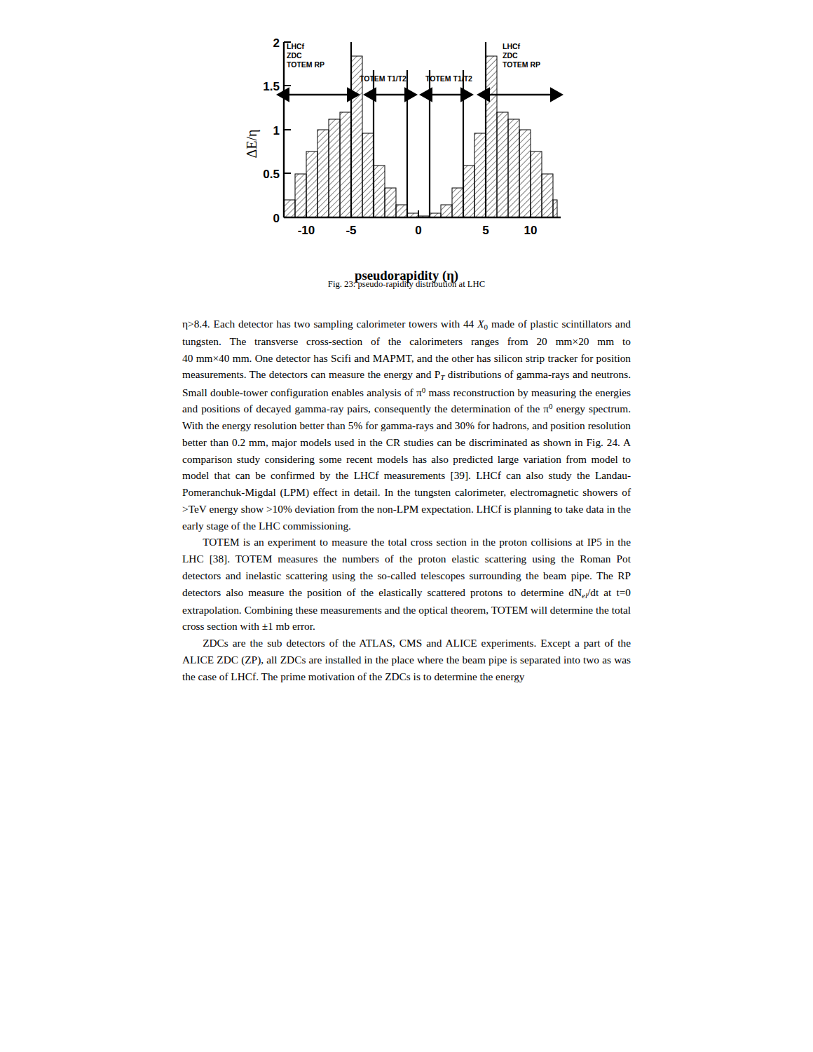ΔE/η LHCf ZDC TOTEM RP LHCf ZDC TOTEM RP TOTEM T1/T2 TOTEM T1/T2 0 0.5 1 1.5 2 -10 -5 0 5 10
pseudorapidity (η)
Fig. 23: pseudo-rapidity distribution at LHC
η>8.4. Each detector has two sampling calorimeter towers with 44 X 0 made of plastic scintillators and tungsten. The transverse cross-section of the calorimeters ranges from 20 mm×20 mm to 40 mm×40 mm. One detector has Scifi and MAPMT, and the other has silicon strip tracker for position measurements. The detectors can measure the energy and PT distributions of gamma-rays and neutrons. Small double-tower configuration enables analysis of π0 mass reconstruction by measuring the energies and positions of decayed gamma-ray pairs, consequently the determination of the π0 energy spectrum. With the energy resolution better than 5% for gamma-rays and 30% for hadrons, and position resolution better than 0.2 mm, major models used in the CR studies can be discriminated as shown in Fig. 24. A comparison study considering some recent models has also predicted large variation from model to model that can be confirmed by the LHCf measurements [39]. LHCf can also study the Landau-Pomeranchuk-Migdal (LPM) effect in detail. In the tungsten calorimeter, electromagnetic showers of >TeV energy show >10% deviation from the non-LPM expectation. LHCf is planning to take data in the early stage of the LHC commissioning.
TOTEM is an experiment to measure the total cross section in the proton collisions at IP5 in the LHC [38]. TOTEM measures the numbers of the proton elastic scattering using the Roman Pot detectors and inelastic scattering using the so-called telescopes surrounding the beam pipe. The RP detectors also measure the position of the elastically scattered protons to determine dNel/dt at t=0 extrapolation. Combining these measurements and the optical theorem, TOTEM will determine the total cross section with ±1 mb error.
ZDCs are the sub detectors of the ATLAS, CMS and ALICE experiments. Except a part of the ALICE ZDC (ZP), all ZDCs are installed in the place where the beam pipe is separated into two as was the case of LHCf. The prime motivation of the ZDCs is to determine the energy